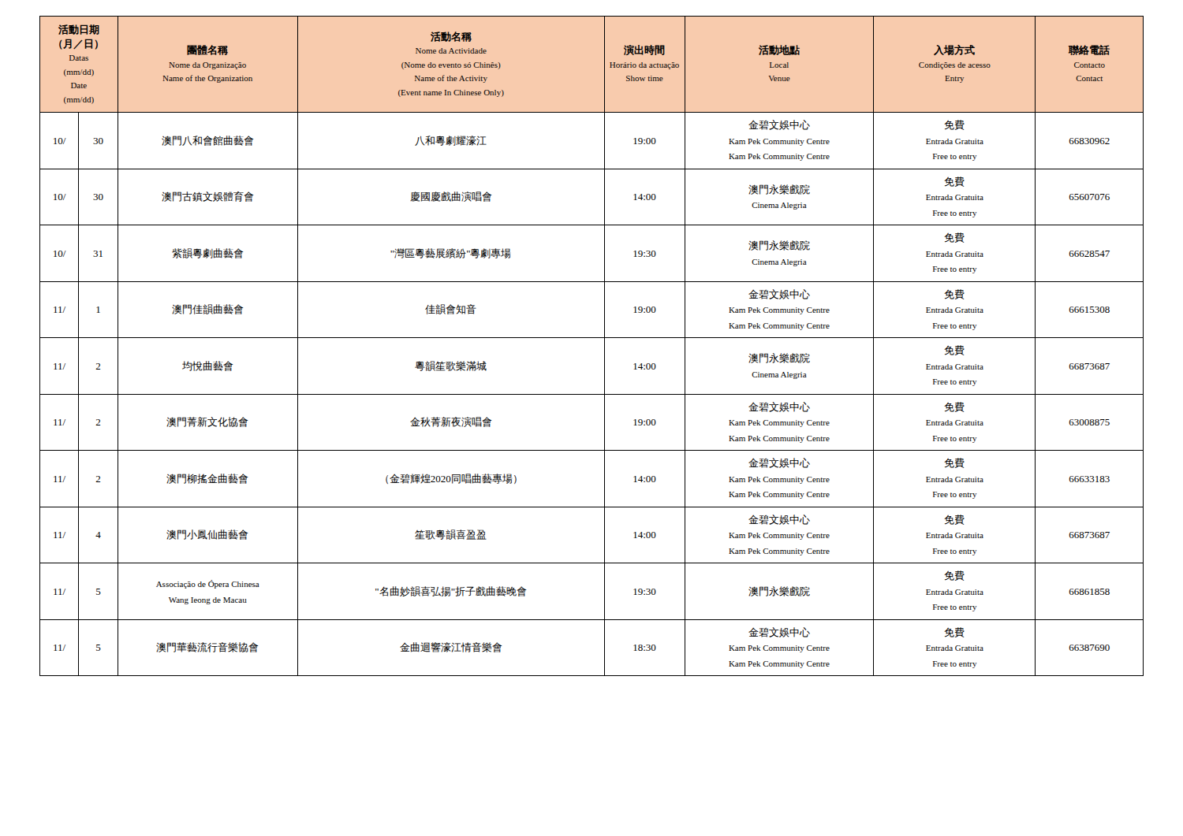| 活動日期 （月／日） Datas (mm/dd) Date (mm/dd) | 團體名稱 Nome da Organização Name of the Organization | 活動名稱 Nome da Actividade (Nome do evento só Chinês) Name of the Activity (Event name In Chinese Only) | 演出時間 Horário da actuação Show time | 活動地點 Local Venue | 入場方式 Condições de acesso Entry | 聯絡電話 Contacto Contact |
| --- | --- | --- | --- | --- | --- | --- |
| 10/ | 30 | 澳門八和會館曲藝會 | 八和粵劇耀濠江 | 19:00 | 金碧文娛中心 Kam Pek Community Centre Kam Pek Community Centre | 免費 Entrada Gratuita Free to entry | 66830962 |
| 10/ | 30 | 澳門古鎮文娛體育會 | 慶國慶戲曲演唱會 | 14:00 | 澳門永樂戲院 Cinema Alegria | 免費 Entrada Gratuita Free to entry | 65607076 |
| 10/ | 31 | 紫韻粵劇曲藝會 | "灣區粵藝展繽紛"粵劇專場 | 19:30 | 澳門永樂戲院 Cinema Alegria | 免費 Entrada Gratuita Free to entry | 66628547 |
| 11/ | 1 | 澳門佳韻曲藝會 | 佳韻會知音 | 19:00 | 金碧文娛中心 Kam Pek Community Centre Kam Pek Community Centre | 免費 Entrada Gratuita Free to entry | 66615308 |
| 11/ | 2 | 均悅曲藝會 | 粵韻笙歌樂滿城 | 14:00 | 澳門永樂戲院 Cinema Alegria | 免費 Entrada Gratuita Free to entry | 66873687 |
| 11/ | 2 | 澳門菁新文化協會 | 金秋菁新夜演唱會 | 19:00 | 金碧文娛中心 Kam Pek Community Centre Kam Pek Community Centre | 免費 Entrada Gratuita Free to entry | 63008875 |
| 11/ | 2 | 澳門柳搖金曲藝會 | （金碧輝煌2020同唱曲藝專場） | 14:00 | 金碧文娛中心 Kam Pek Community Centre Kam Pek Community Centre | 免費 Entrada Gratuita Free to entry | 66633183 |
| 11/ | 4 | 澳門小鳳仙曲藝會 | 笙歌粵韻喜盈盈 | 14:00 | 金碧文娛中心 Kam Pek Community Centre Kam Pek Community Centre | 免費 Entrada Gratuita Free to entry | 66873687 |
| 11/ | 5 | Associação de Ópera Chinesa Wang Ieong de Macau | "名曲妙韻喜弘揚"折子戲曲藝晚會 | 19:30 | 澳門永樂戲院 | 免費 Entrada Gratuita Free to entry | 66861858 |
| 11/ | 5 | 澳門華藝流行音樂協會 | 金曲迴響濠江情音樂會 | 18:30 | 金碧文娛中心 Kam Pek Community Centre Kam Pek Community Centre | 免費 Entrada Gratuita Free to entry | 66387690 |